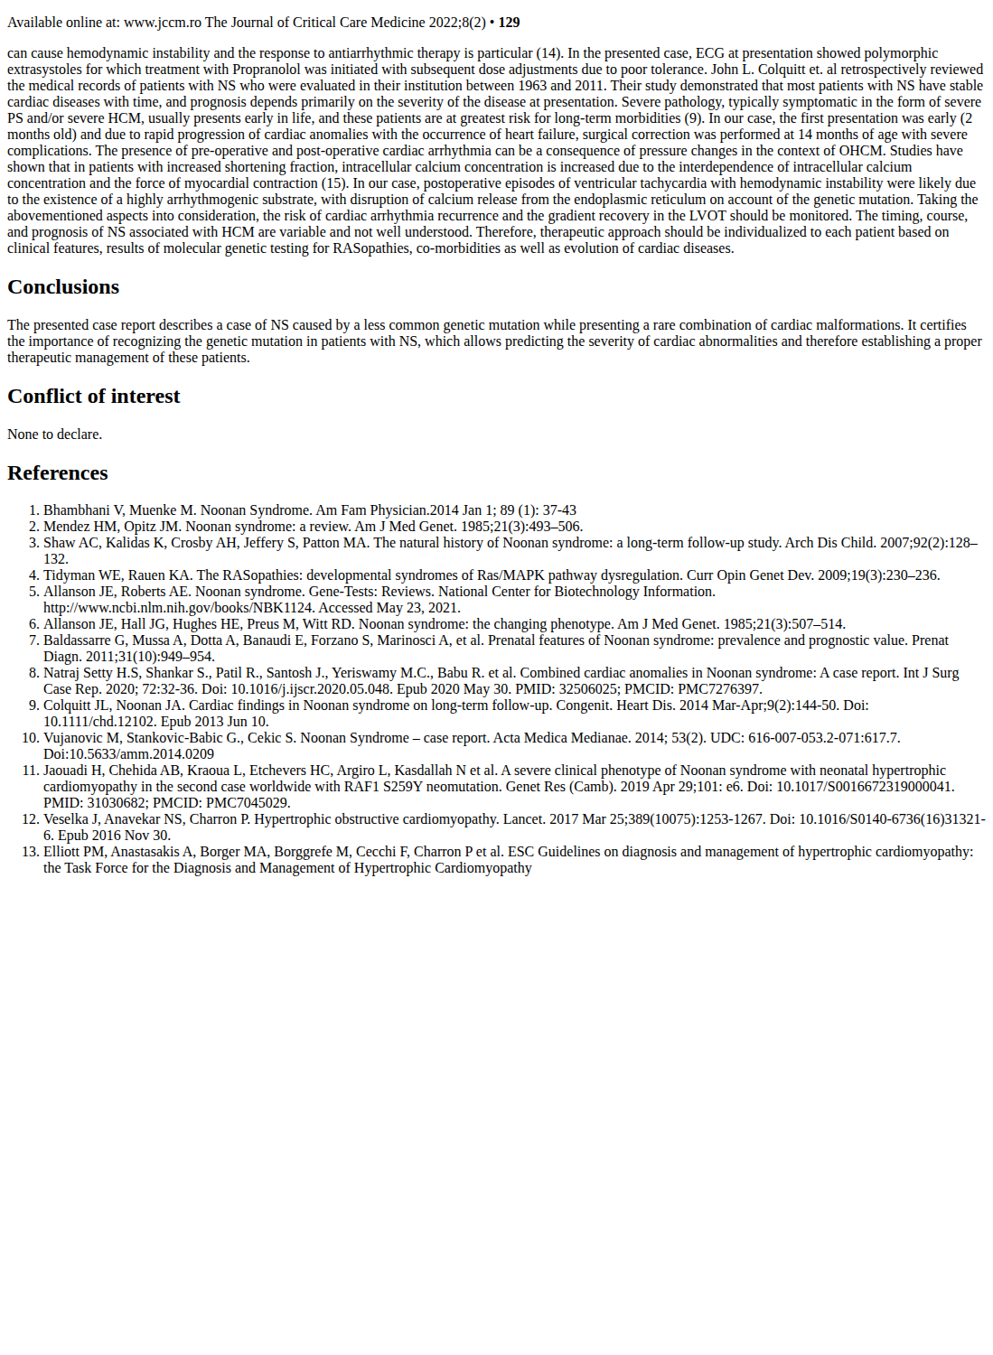Available online at: www.jccm.ro The Journal of Critical Care Medicine 2022;8(2) • 129
can cause hemodynamic instability and the response to antiarrhythmic therapy is particular (14). In the presented case, ECG at presentation showed polymorphic extrasystoles for which treatment with Propranolol was initiated with subsequent dose adjustments due to poor tolerance. John L. Colquitt et. al retrospectively reviewed the medical records of patients with NS who were evaluated in their institution between 1963 and 2011. Their study demonstrated that most patients with NS have stable cardiac diseases with time, and prognosis depends primarily on the severity of the disease at presentation. Severe pathology, typically symptomatic in the form of severe PS and/or severe HCM, usually presents early in life, and these patients are at greatest risk for long-term morbidities (9). In our case, the first presentation was early (2 months old) and due to rapid progression of cardiac anomalies with the occurrence of heart failure, surgical correction was performed at 14 months of age with severe complications. The presence of pre-operative and post-operative cardiac arrhythmia can be a consequence of pressure changes in the context of OHCM. Studies have shown that in patients with increased shortening fraction, intracellular calcium concentration is increased due to the interdependence of intracellular calcium concentration and the force of myocardial contraction (15). In our case, postoperative episodes of ventricular tachycardia with hemodynamic instability were likely due to the existence of a highly arrhythmogenic substrate, with disruption of calcium release from the endoplasmic reticulum on account of the genetic mutation. Taking the abovementioned aspects into consideration, the risk of cardiac arrhythmia recurrence and the gradient recovery in the LVOT should be monitored. The timing, course, and prognosis of NS associated with HCM are variable and not well understood. Therefore, therapeutic approach should be individualized to each patient based on clinical features, results of molecular genetic testing for RASopathies, co-morbidities as well as evolution of cardiac diseases.
Conclusions
The presented case report describes a case of NS caused by a less common genetic mutation while presenting a rare combination of cardiac malformations. It certifies the importance of recognizing the genetic mutation in patients with NS, which allows predicting the severity of cardiac abnormalities and therefore establishing a proper therapeutic management of these patients.
Conflict of interest
None to declare.
References
Bhambhani V, Muenke M. Noonan Syndrome. Am Fam Physician.2014 Jan 1; 89 (1): 37-43
Mendez HM, Opitz JM. Noonan syndrome: a review. Am J Med Genet. 1985;21(3):493–506.
Shaw AC, Kalidas K, Crosby AH, Jeffery S, Patton MA. The natural history of Noonan syndrome: a long-term follow-up study. Arch Dis Child. 2007;92(2):128–132.
Tidyman WE, Rauen KA. The RASopathies: developmental syndromes of Ras/MAPK pathway dysregulation. Curr Opin Genet Dev. 2009;19(3):230–236.
Allanson JE, Roberts AE. Noonan syndrome. Gene-Tests: Reviews. National Center for Biotechnology Information. http://www.ncbi.nlm.nih.gov/books/NBK1124. Accessed May 23, 2021.
Allanson JE, Hall JG, Hughes HE, Preus M, Witt RD. Noonan syndrome: the changing phenotype. Am J Med Genet. 1985;21(3):507–514.
Baldassarre G, Mussa A, Dotta A, Banaudi E, Forzano S, Marinosci A, et al. Prenatal features of Noonan syndrome: prevalence and prognostic value. Prenat Diagn. 2011;31(10):949–954.
Natraj Setty H.S, Shankar S., Patil R., Santosh J., Yeriswamy M.C., Babu R. et al. Combined cardiac anomalies in Noonan syndrome: A case report. Int J Surg Case Rep. 2020; 72:32-36. Doi: 10.1016/j.ijscr.2020.05.048. Epub 2020 May 30. PMID: 32506025; PMCID: PMC7276397.
Colquitt JL, Noonan JA. Cardiac findings in Noonan syndrome on long-term follow-up. Congenit. Heart Dis. 2014 Mar-Apr;9(2):144-50. Doi: 10.1111/chd.12102. Epub 2013 Jun 10.
Vujanovic M, Stankovic-Babic G., Cekic S. Noonan Syndrome – case report. Acta Medica Medianae. 2014; 53(2). UDC: 616-007-053.2-071:617.7. Doi:10.5633/amm.2014.0209
Jaouadi H, Chehida AB, Kraoua L, Etchevers HC, Argiro L, Kasdallah N et al. A severe clinical phenotype of Noonan syndrome with neonatal hypertrophic cardiomyopathy in the second case worldwide with RAF1 S259Y neomutation. Genet Res (Camb). 2019 Apr 29;101: e6. Doi: 10.1017/S0016672319000041. PMID: 31030682; PMCID: PMC7045029.
Veselka J, Anavekar NS, Charron P. Hypertrophic obstructive cardiomyopathy. Lancet. 2017 Mar 25;389(10075):1253-1267. Doi: 10.1016/S0140-6736(16)31321-6. Epub 2016 Nov 30.
Elliott PM, Anastasakis A, Borger MA, Borggrefe M, Cecchi F, Charron P et al. ESC Guidelines on diagnosis and management of hypertrophic cardiomyopathy: the Task Force for the Diagnosis and Management of Hypertrophic Cardiomyopathy